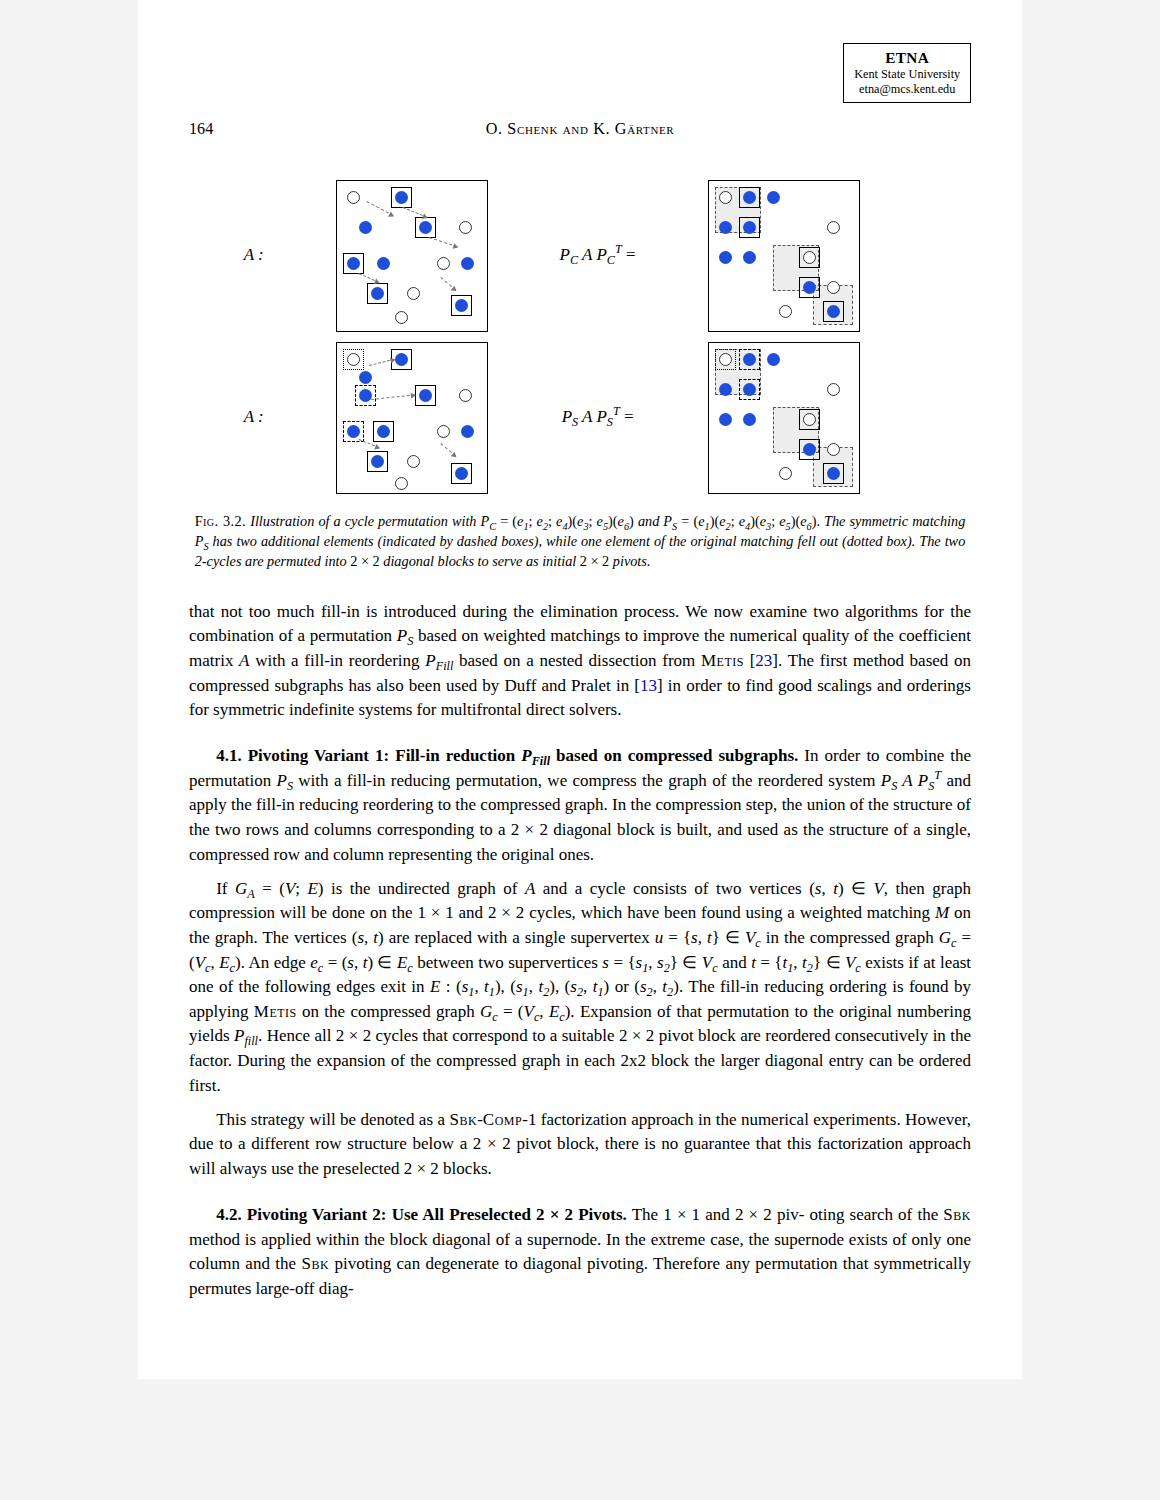ETNA
Kent State University
etna@mcs.kent.edu
164 O. Schenk and K. Gärtner 164
A :
PC A PCT =
A :
PS A PST =
Fig. 3.2. Illustration of a cycle permutation with PC = (e1; e2; e4)(e3; e5)(e6) and PS = (e1)(e2; e4)(e3; e5)(e6). The symmetric matching PS has two additional elements (indicated by dashed boxes), while one element of the original matching fell out (dotted box). The two 2-cycles are permuted into 2 × 2 diagonal blocks to serve as initial 2 × 2 pivots.
that not too much fill-in is introduced during the elimination process. We now examine two algorithms for the combination of a permutation PS based on weighted matchings to improve the numerical quality of the coefficient matrix A with a fill-in reordering PFill based on a nested dissection from Metis [23]. The first method based on compressed subgraphs has also been used by Duff and Pralet in [13] in order to find good scalings and orderings for symmetric indefinite systems for multifrontal direct solvers.
4.1. Pivoting Variant 1: Fill-in reduction PFill based on compressed subgraphs. In order to combine the permutation PS with a fill-in reducing permutation, we compress the graph of the reordered system PS A PST and apply the fill-in reducing reordering to the compressed graph. In the compression step, the union of the structure of the two rows and columns corresponding to a 2 × 2 diagonal block is built, and used as the structure of a single, compressed row and column representing the original ones.
If GA = (V; E) is the undirected graph of A and a cycle consists of two vertices (s, t) ∈ V, then graph compression will be done on the 1 × 1 and 2 × 2 cycles, which have been found using a weighted matching M on the graph. The vertices (s, t) are replaced with a single supervertex u = {s, t} ∈ Vc in the compressed graph Gc = (Vc, Ec). An edge ec = (s, t) ∈ Ec between two supervertices s = {s1, s2} ∈ Vc and t = {t1, t2} ∈ Vc exists if at least one of the following edges exit in E : (s1, t1), (s1, t2), (s2, t1) or (s2, t2). The fill-in reducing ordering is found by applying Metis on the compressed graph Gc = (Vc, Ec). Expansion of that permutation to the original numbering yields Pfill. Hence all 2 × 2 cycles that correspond to a suitable 2 × 2 pivot block are reordered consecutively in the factor. During the expansion of the compressed graph in each 2x2 block the larger diagonal entry can be ordered first.
This strategy will be denoted as a Sbk-Comp-1 factorization approach in the numerical experiments. However, due to a different row structure below a 2 × 2 pivot block, there is no guarantee that this factorization approach will always use the preselected 2 × 2 blocks.
4.2. Pivoting Variant 2: Use All Preselected 2 × 2 Pivots. The 1 × 1 and 2 × 2 piv- oting search of the Sbk method is applied within the block diagonal of a supernode. In the extreme case, the supernode exists of only one column and the Sbk pivoting can degenerate to diagonal pivoting. Therefore any permutation that symmetrically permutes large-off diag-